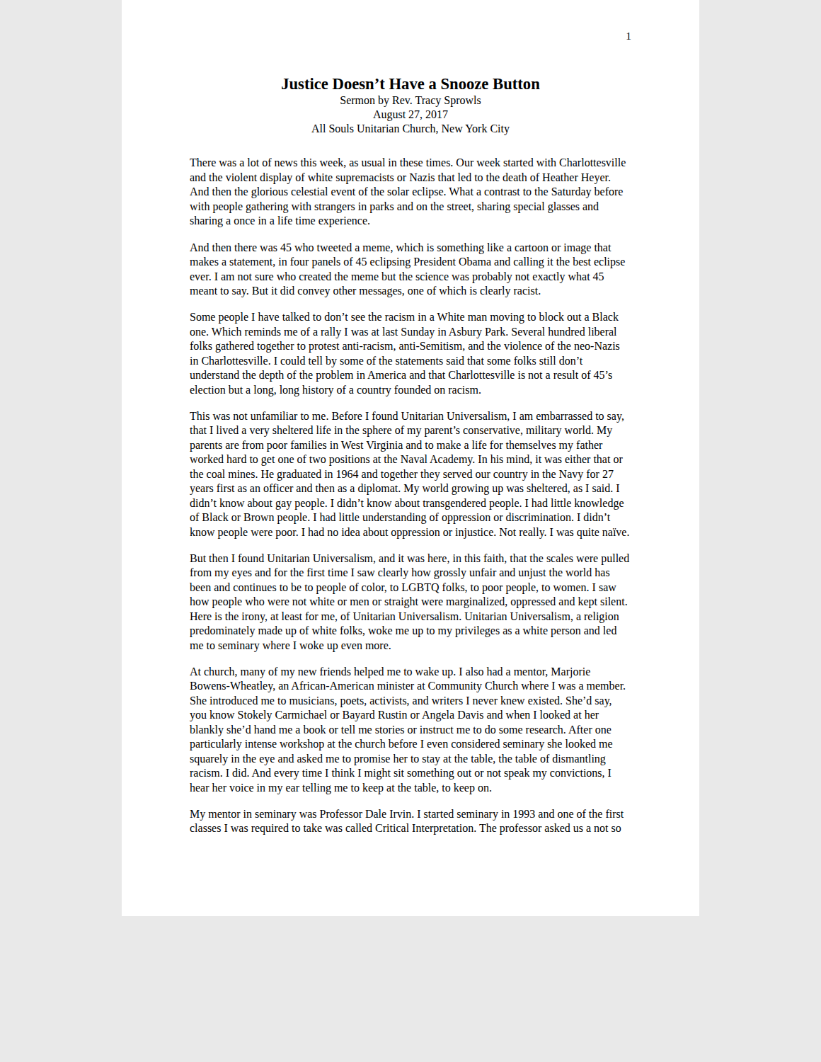1
Justice Doesn’t Have a Snooze Button
Sermon by Rev. Tracy Sprowls
August 27, 2017
All Souls Unitarian Church, New York City
There was a lot of news this week, as usual in these times. Our week started with Charlottesville and the violent display of white supremacists or Nazis that led to the death of Heather Heyer. And then the glorious celestial event of the solar eclipse. What a contrast to the Saturday before with people gathering with strangers in parks and on the street, sharing special glasses and sharing a once in a life time experience.
And then there was 45 who tweeted a meme, which is something like a cartoon or image that makes a statement, in four panels of 45 eclipsing President Obama and calling it the best eclipse ever. I am not sure who created the meme but the science was probably not exactly what 45 meant to say. But it did convey other messages, one of which is clearly racist.
Some people I have talked to don’t see the racism in a White man moving to block out a Black one. Which reminds me of a rally I was at last Sunday in Asbury Park. Several hundred liberal folks gathered together to protest anti-racism, anti-Semitism, and the violence of the neo-Nazis in Charlottesville. I could tell by some of the statements said that some folks still don’t understand the depth of the problem in America and that Charlottesville is not a result of 45’s election but a long, long history of a country founded on racism.
This was not unfamiliar to me. Before I found Unitarian Universalism, I am embarrassed to say, that I lived a very sheltered life in the sphere of my parent’s conservative, military world. My parents are from poor families in West Virginia and to make a life for themselves my father worked hard to get one of two positions at the Naval Academy. In his mind, it was either that or the coal mines. He graduated in 1964 and together they served our country in the Navy for 27 years first as an officer and then as a diplomat. My world growing up was sheltered, as I said. I didn’t know about gay people. I didn’t know about transgendered people. I had little knowledge of Black or Brown people. I had little understanding of oppression or discrimination. I didn’t know people were poor. I had no idea about oppression or injustice. Not really. I was quite naïve.
But then I found Unitarian Universalism, and it was here, in this faith, that the scales were pulled from my eyes and for the first time I saw clearly how grossly unfair and unjust the world has been and continues to be to people of color, to LGBTQ folks, to poor people, to women. I saw how people who were not white or men or straight were marginalized, oppressed and kept silent. Here is the irony, at least for me, of Unitarian Universalism. Unitarian Universalism, a religion predominately made up of white folks, woke me up to my privileges as a white person and led me to seminary where I woke up even more.
At church, many of my new friends helped me to wake up. I also had a mentor, Marjorie Bowens-Wheatley, an African-American minister at Community Church where I was a member. She introduced me to musicians, poets, activists, and writers I never knew existed. She’d say, you know Stokely Carmichael or Bayard Rustin or Angela Davis and when I looked at her blankly she’d hand me a book or tell me stories or instruct me to do some research. After one particularly intense workshop at the church before I even considered seminary she looked me squarely in the eye and asked me to promise her to stay at the table, the table of dismantling racism. I did. And every time I think I might sit something out or not speak my convictions, I hear her voice in my ear telling me to keep at the table, to keep on.
My mentor in seminary was Professor Dale Irvin. I started seminary in 1993 and one of the first classes I was required to take was called Critical Interpretation. The professor asked us a not so